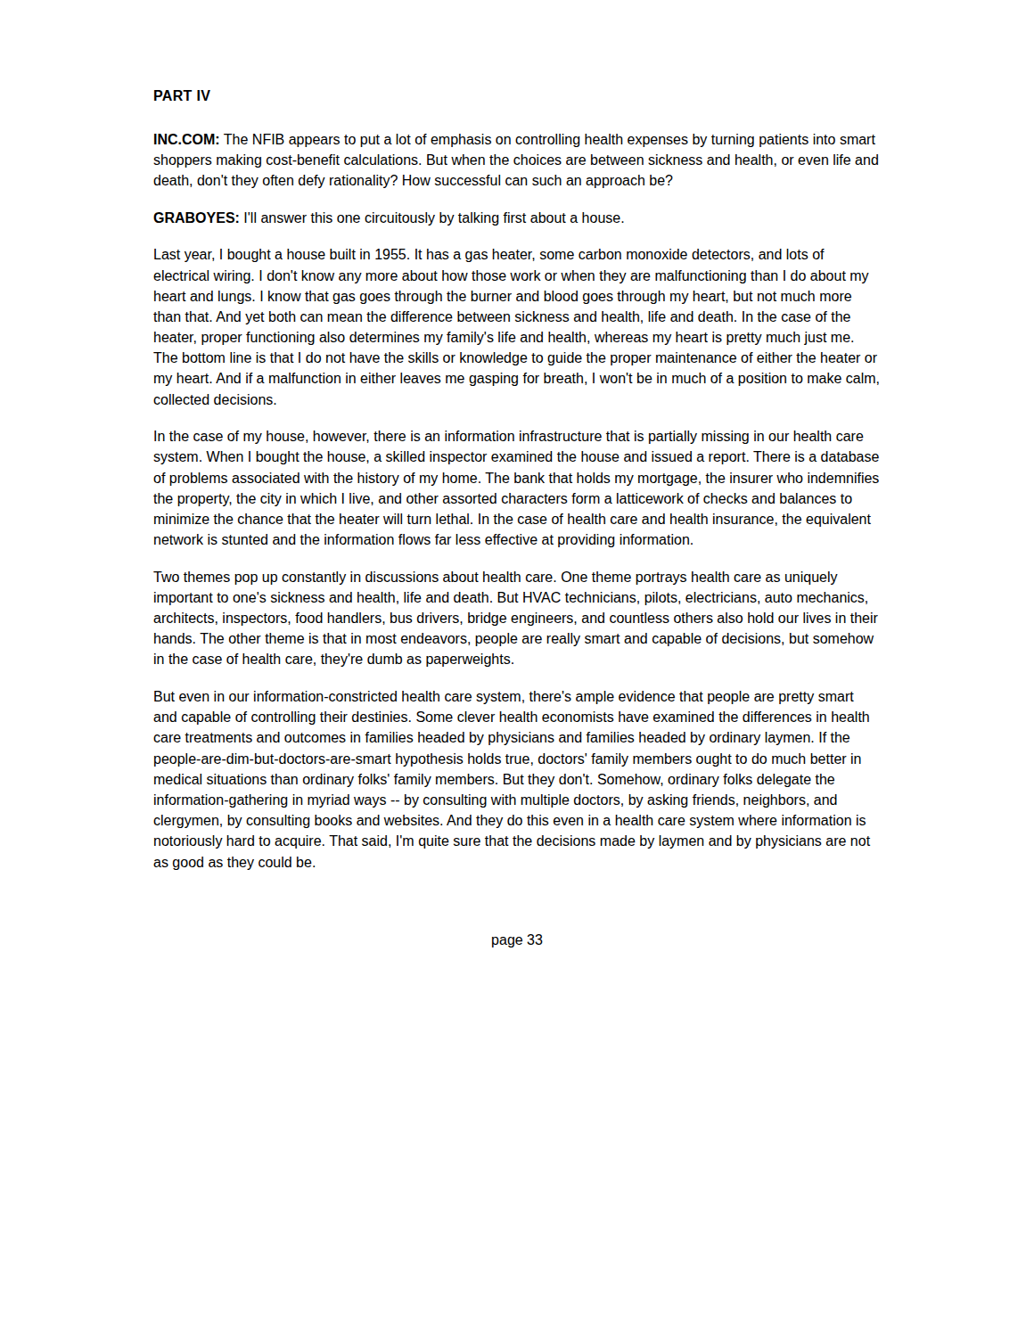PART IV
INC.COM: The NFIB appears to put a lot of emphasis on controlling health expenses by turning patients into smart shoppers making cost-benefit calculations. But when the choices are between sickness and health, or even life and death, don't they often defy rationality? How successful can such an approach be?
GRABOYES: I'll answer this one circuitously by talking first about a house.
Last year, I bought a house built in 1955. It has a gas heater, some carbon monoxide detectors, and lots of electrical wiring. I don't know any more about how those work or when they are malfunctioning than I do about my heart and lungs. I know that gas goes through the burner and blood goes through my heart, but not much more than that. And yet both can mean the difference between sickness and health, life and death. In the case of the heater, proper functioning also determines my family's life and health, whereas my heart is pretty much just me. The bottom line is that I do not have the skills or knowledge to guide the proper maintenance of either the heater or my heart. And if a malfunction in either leaves me gasping for breath, I won't be in much of a position to make calm, collected decisions.
In the case of my house, however, there is an information infrastructure that is partially missing in our health care system. When I bought the house, a skilled inspector examined the house and issued a report. There is a database of problems associated with the history of my home. The bank that holds my mortgage, the insurer who indemnifies the property, the city in which I live, and other assorted characters form a latticework of checks and balances to minimize the chance that the heater will turn lethal. In the case of health care and health insurance, the equivalent network is stunted and the information flows far less effective at providing information.
Two themes pop up constantly in discussions about health care. One theme portrays health care as uniquely important to one's sickness and health, life and death. But HVAC technicians, pilots, electricians, auto mechanics, architects, inspectors, food handlers, bus drivers, bridge engineers, and countless others also hold our lives in their hands. The other theme is that in most endeavors, people are really smart and capable of decisions, but somehow in the case of health care, they're dumb as paperweights.
But even in our information-constricted health care system, there's ample evidence that people are pretty smart and capable of controlling their destinies. Some clever health economists have examined the differences in health care treatments and outcomes in families headed by physicians and families headed by ordinary laymen. If the people-are-dim-but-doctors-are-smart hypothesis holds true, doctors' family members ought to do much better in medical situations than ordinary folks' family members. But they don't. Somehow, ordinary folks delegate the information-gathering in myriad ways -- by consulting with multiple doctors, by asking friends, neighbors, and clergymen, by consulting books and websites. And they do this even in a health care system where information is notoriously hard to acquire. That said, I'm quite sure that the decisions made by laymen and by physicians are not as good as they could be.
page 33